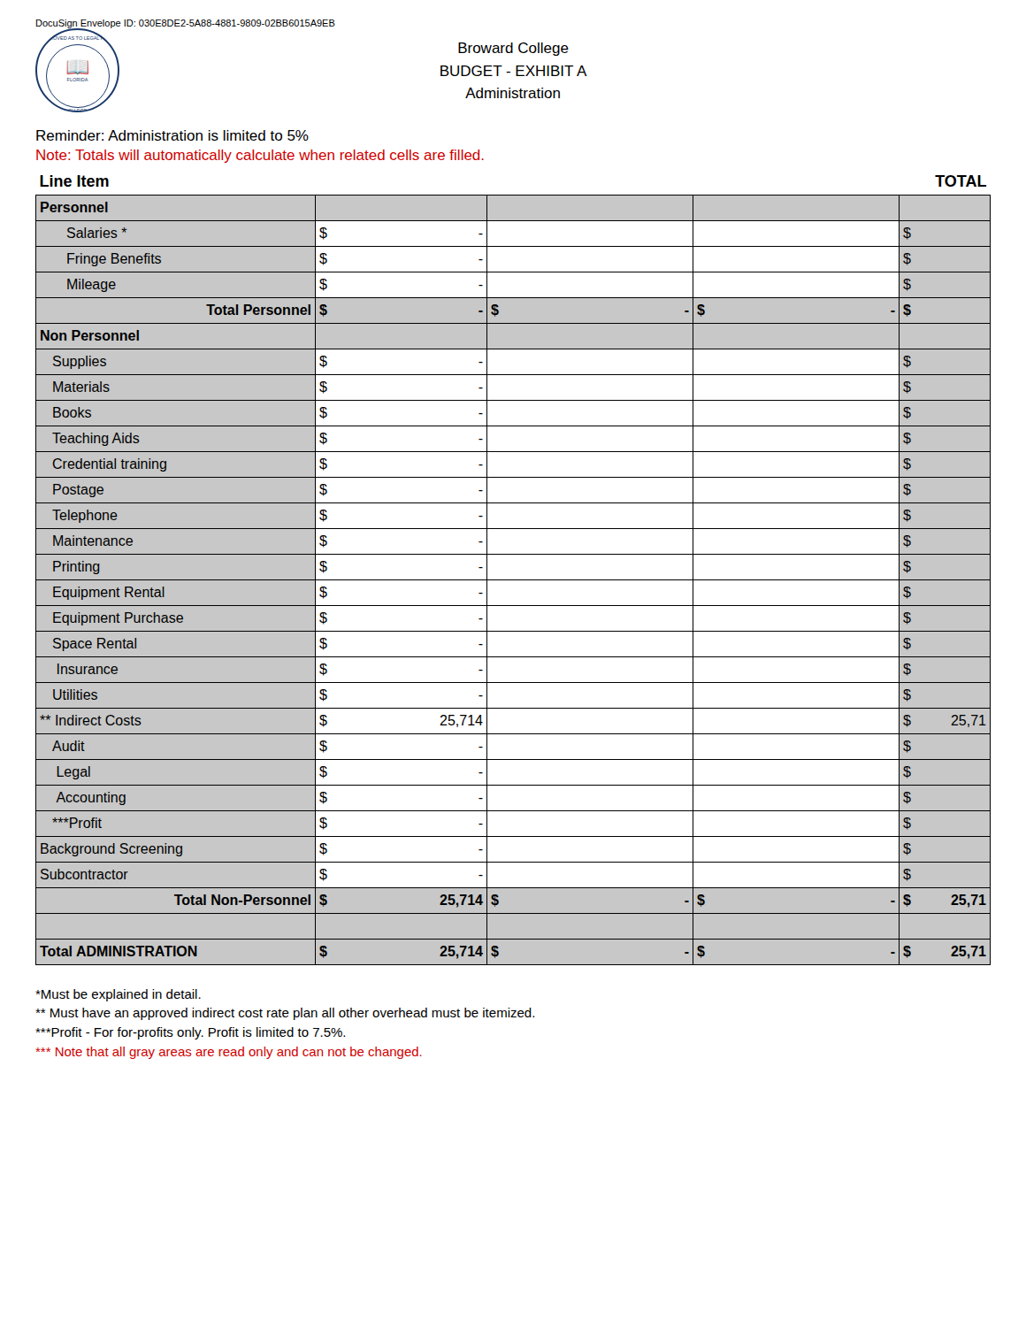DocuSign Envelope ID: 030E8DE2-5A88-4881-9809-02BB6015A9EB
APPROVED AS TO LEGAL FORM
📖
FLORIDA
BROWARD COLLEGE · OFFICE OF GENERAL COUNSEL
Broward College
BUDGET - EXHIBIT A
Administration
Reminder: Administration is limited to 5%
Note: Totals will automatically calculate when related cells are filled.
| Line Item | | | | TOTAL |
| Personnel | | | | |
| Salaries * | $ - | | | $ |
| Fringe Benefits | $ - | | | $ |
| Mileage | $ - | | | $ |
| Total Personnel | $ - | $ - | $ - | $ |
| Non Personnel | | | | |
| Supplies | $ - | | | $ |
| Materials | $ - | | | $ |
| Books | $ - | | | $ |
| Teaching Aids | $ - | | | $ |
| Credential training | $ - | | | $ |
| Postage | $ - | | | $ |
| Telephone | $ - | | | $ |
| Maintenance | $ - | | | $ |
| Printing | $ - | | | $ |
| Equipment Rental | $ - | | | $ |
| Equipment Purchase | $ - | | | $ |
| Space Rental | $ - | | | $ |
| Insurance | $ - | | | $ |
| Utilities | $ - | | | $ |
| ** Indirect Costs | $ 25,714 | | | $ 25,71 |
| Audit | $ - | | | $ |
| Legal | $ - | | | $ |
| Accounting | $ - | | | $ |
| ***Profit | $ - | | | $ |
| Background Screening | $ - | | | $ |
| Subcontractor | $ - | | | $ |
| Total Non-Personnel | $ 25,714 | $ - | $ - | $ 25,71 |
| Total ADMINISTRATION | $ 25,714 | $ - | $ - | $ 25,71 |
*Must be explained in detail.
** Must have an approved indirect cost rate plan all other overhead must be itemized.
***Profit - For for-profits only. Profit is limited to 7.5%.
*** Note that all gray areas are read only and can not be changed.